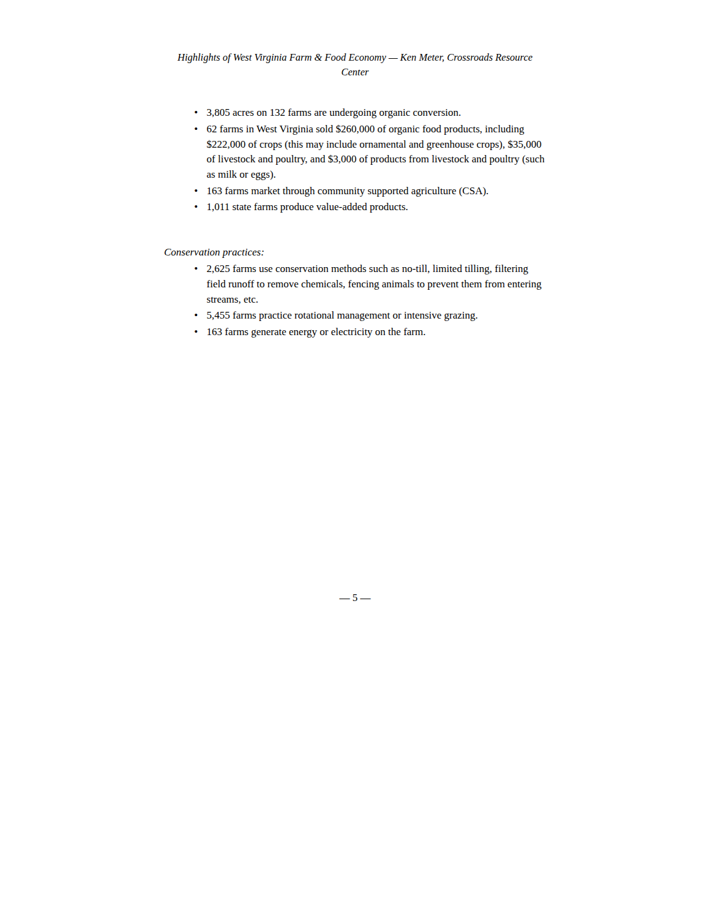Highlights of West Virginia Farm & Food Economy — Ken Meter, Crossroads Resource Center
3,805 acres on 132 farms are undergoing organic conversion.
62 farms in West Virginia sold $260,000 of organic food products, including $222,000 of crops (this may include ornamental and greenhouse crops), $35,000 of livestock and poultry, and $3,000 of products from livestock and poultry (such as milk or eggs).
163 farms market through community supported agriculture (CSA).
1,011 state farms produce value-added products.
Conservation practices:
2,625 farms use conservation methods such as no-till, limited tilling, filtering field runoff to remove chemicals, fencing animals to prevent them from entering streams, etc.
5,455 farms practice rotational management or intensive grazing.
163 farms generate energy or electricity on the farm.
— 5 —